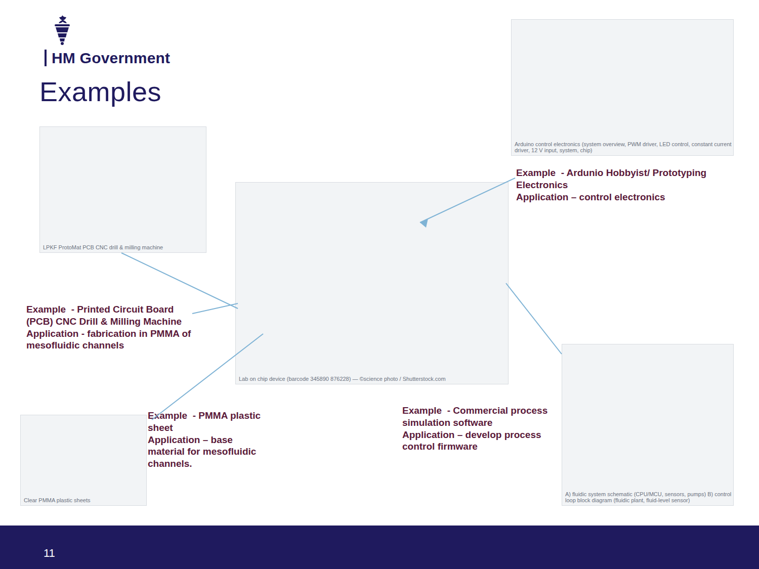HM Government
Examples
Arduino control electronics (system overview, PWM driver, LED control, constant current driver, 12 V input, system, chip)
LPKF ProtoMat PCB CNC drill & milling machine
Lab on chip device (barcode 345890 876228) — ©science photo / Shutterstock.com
Clear PMMA plastic sheets
A) fluidic system schematic (CPU/MCU, sensors, pumps) B) control loop block diagram (fluidic plant, fluid-level sensor)
Example - Ardunio Hobbyist/ Prototyping Electronics
Application – control electronics
Example - Printed Circuit Board (PCB) CNC Drill & Milling Machine
Application - fabrication in PMMA of mesofluidic channels
Example - PMMA plastic sheet
Application – base material for mesofluidic channels.
Example - Commercial process simulation software
Application – develop process control firmware
11